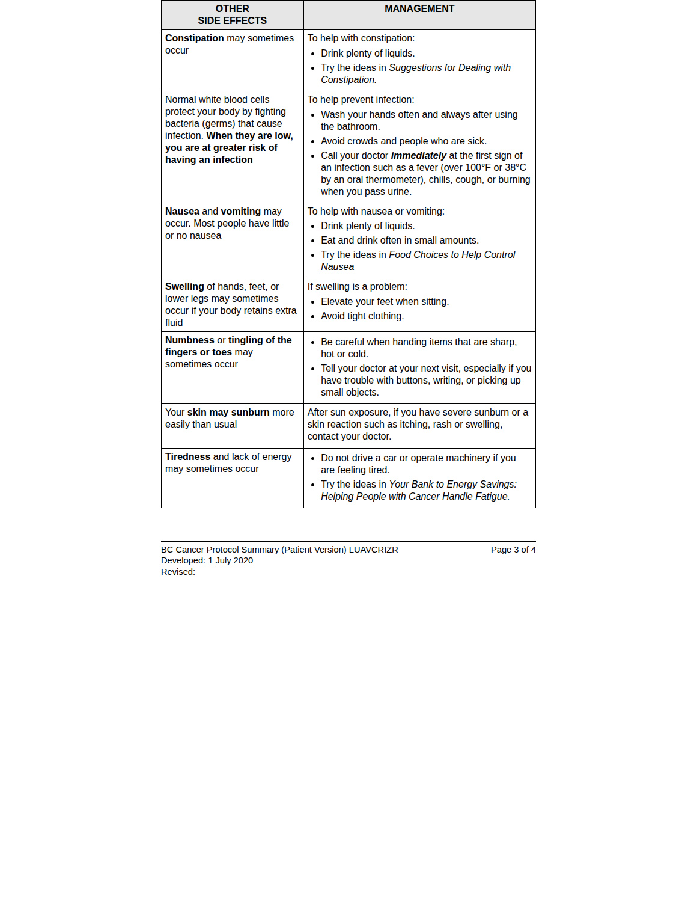| OTHER SIDE EFFECTS | MANAGEMENT |
| --- | --- |
| Constipation may sometimes occur | To help with constipation: Drink plenty of liquids. Try the ideas in Suggestions for Dealing with Constipation. |
| Normal white blood cells protect your body by fighting bacteria (germs) that cause infection. When they are low, you are at greater risk of having an infection | To help prevent infection: Wash your hands often and always after using the bathroom. Avoid crowds and people who are sick. Call your doctor immediately at the first sign of an infection such as a fever (over 100°F or 38°C by an oral thermometer), chills, cough, or burning when you pass urine. |
| Nausea and vomiting may occur. Most people have little or no nausea | To help with nausea or vomiting: Drink plenty of liquids. Eat and drink often in small amounts. Try the ideas in Food Choices to Help Control Nausea |
| Swelling of hands, feet, or lower legs may sometimes occur if your body retains extra fluid | If swelling is a problem: Elevate your feet when sitting. Avoid tight clothing. |
| Numbness or tingling of the fingers or toes may sometimes occur | Be careful when handing items that are sharp, hot or cold. Tell your doctor at your next visit, especially if you have trouble with buttons, writing, or picking up small objects. |
| Your skin may sunburn more easily than usual | After sun exposure, if you have severe sunburn or a skin reaction such as itching, rash or swelling, contact your doctor. |
| Tiredness and lack of energy may sometimes occur | Do not drive a car or operate machinery if you are feeling tired. Try the ideas in Your Bank to Energy Savings: Helping People with Cancer Handle Fatigue. |
BC Cancer Protocol Summary (Patient Version) LUAVCRIZR
Page 3 of 4
Developed: 1 July 2020
Revised: